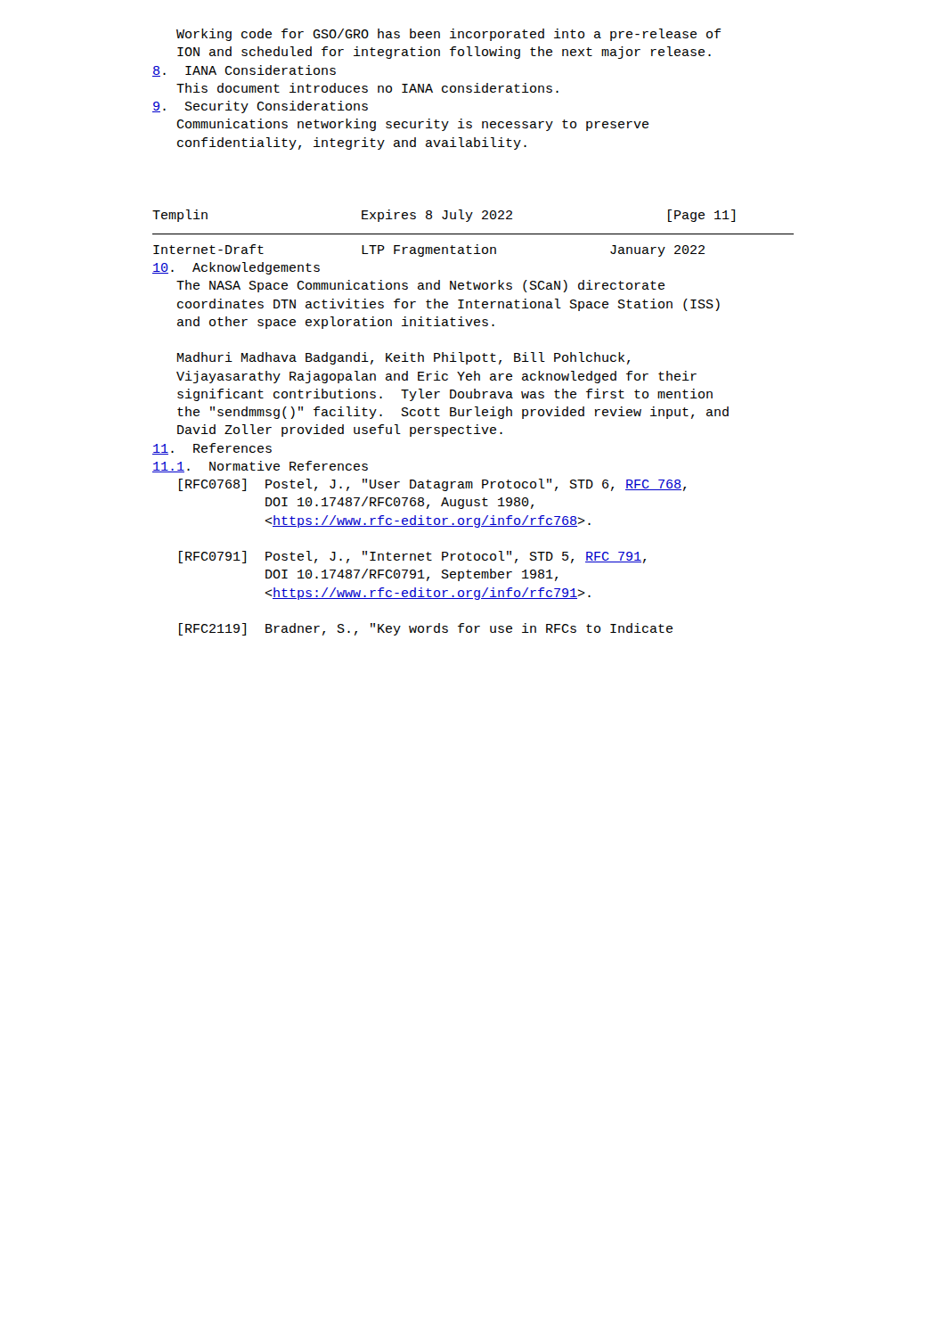Working code for GSO/GRO has been incorporated into a pre-release of
   ION and scheduled for integration following the next major release.
8.  IANA Considerations
   This document introduces no IANA considerations.
9.  Security Considerations
   Communications networking security is necessary to preserve
   confidentiality, integrity and availability.

Templin                   Expires 8 July 2022                   [Page 11]
Internet-Draft            LTP Fragmentation              January 2022
10.  Acknowledgements
   The NASA Space Communications and Networks (SCaN) directorate
   coordinates DTN activities for the International Space Station (ISS)
   and other space exploration initiatives.

   Madhuri Madhava Badgandi, Keith Philpott, Bill Pohlchuck,
   Vijayasarathy Rajagopalan and Eric Yeh are acknowledged for their
   significant contributions.  Tyler Doubrava was the first to mention
   the "sendmmsg()" facility.  Scott Burleigh provided review input, and
   David Zoller provided useful perspective.
11.  References
11.1.  Normative References
   [RFC0768]  Postel, J., "User Datagram Protocol", STD 6, RFC 768,
              DOI 10.17487/RFC0768, August 1980,
              <https://www.rfc-editor.org/info/rfc768>.

   [RFC0791]  Postel, J., "Internet Protocol", STD 5, RFC 791,
              DOI 10.17487/RFC0791, September 1981,
              <https://www.rfc-editor.org/info/rfc791>.

   [RFC2119]  Bradner, S., "Key words for use in RFCs to Indicate